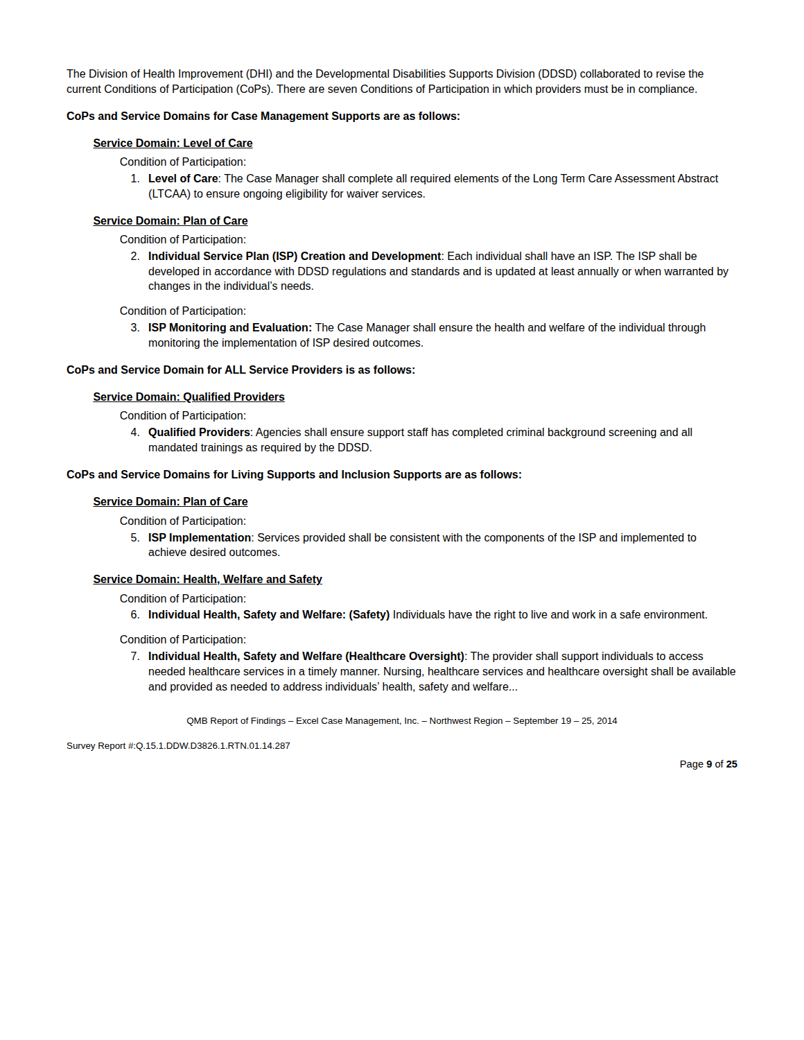The Division of Health Improvement (DHI) and the Developmental Disabilities Supports Division (DDSD) collaborated to revise the current Conditions of Participation (CoPs). There are seven Conditions of Participation in which providers must be in compliance.
CoPs and Service Domains for Case Management Supports are as follows:
Service Domain: Level of Care
Condition of Participation:
Level of Care: The Case Manager shall complete all required elements of the Long Term Care Assessment Abstract (LTCAA) to ensure ongoing eligibility for waiver services.
Service Domain: Plan of Care
Condition of Participation:
Individual Service Plan (ISP) Creation and Development: Each individual shall have an ISP. The ISP shall be developed in accordance with DDSD regulations and standards and is updated at least annually or when warranted by changes in the individual’s needs.
Condition of Participation:
ISP Monitoring and Evaluation: The Case Manager shall ensure the health and welfare of the individual through monitoring the implementation of ISP desired outcomes.
CoPs and Service Domain for ALL Service Providers is as follows:
Service Domain: Qualified Providers
Condition of Participation:
Qualified Providers: Agencies shall ensure support staff has completed criminal background screening and all mandated trainings as required by the DDSD.
CoPs and Service Domains for Living Supports and Inclusion Supports are as follows:
Service Domain: Plan of Care
Condition of Participation:
ISP Implementation: Services provided shall be consistent with the components of the ISP and implemented to achieve desired outcomes.
Service Domain: Health, Welfare and Safety
Condition of Participation:
Individual Health, Safety and Welfare: (Safety) Individuals have the right to live and work in a safe environment.
Condition of Participation:
Individual Health, Safety and Welfare (Healthcare Oversight): The provider shall support individuals to access needed healthcare services in a timely manner. Nursing, healthcare services and healthcare oversight shall be available and provided as needed to address individuals’ health, safety and welfare...
QMB Report of Findings – Excel Case Management, Inc. – Northwest Region – September 19 – 25, 2014
Survey Report #:Q.15.1.DDW.D3826.1.RTN.01.14.287
Page 9 of 25